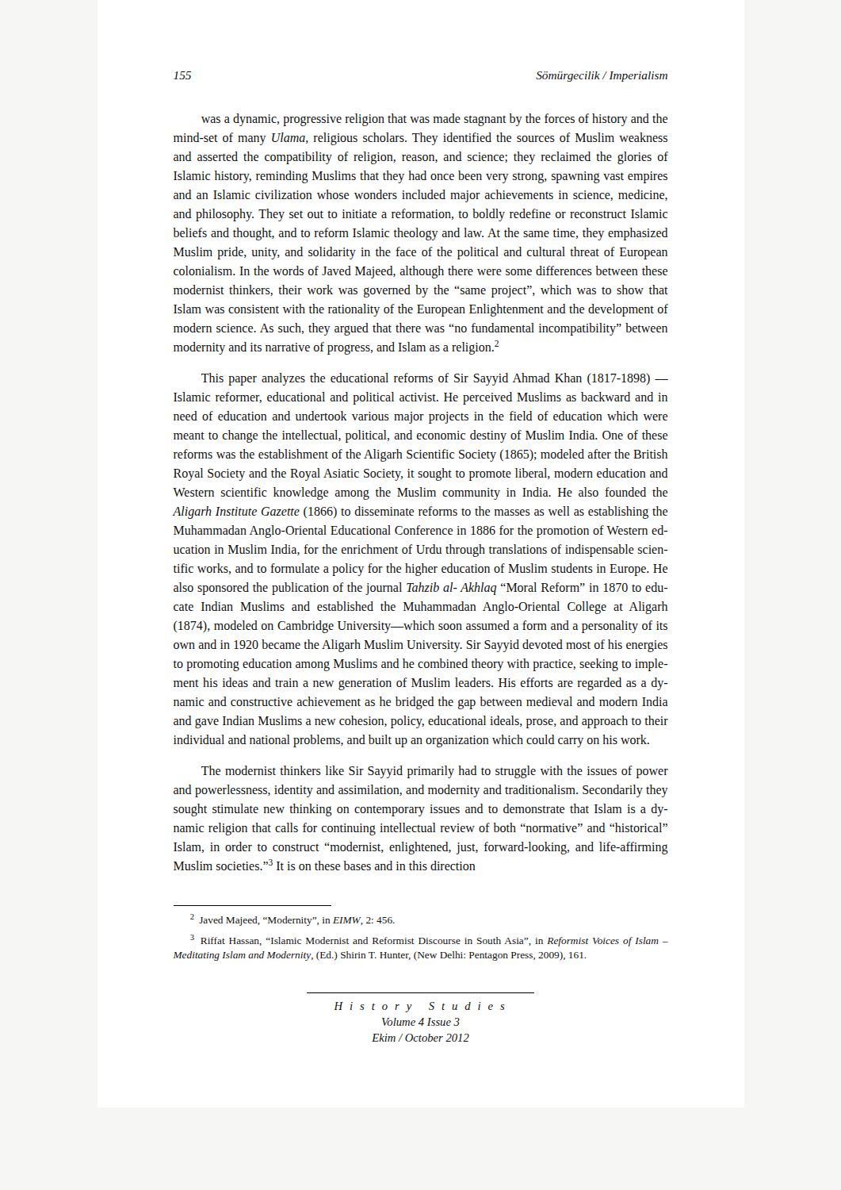155 Sömürgecilik / Imperialism
was a dynamic, progressive religion that was made stagnant by the forces of history and the mind-set of many Ulama, religious scholars. They identified the sources of Muslim weakness and asserted the compatibility of religion, reason, and science; they reclaimed the glories of Islamic history, reminding Muslims that they had once been very strong, spawning vast empires and an Islamic civilization whose wonders included major achievements in science, medicine, and philosophy. They set out to initiate a reformation, to boldly redefine or reconstruct Islamic beliefs and thought, and to reform Islamic theology and law. At the same time, they emphasized Muslim pride, unity, and solidarity in the face of the political and cultural threat of European colonialism. In the words of Javed Majeed, although there were some differences between these modernist thinkers, their work was governed by the “same project”, which was to show that Islam was consistent with the rationality of the European Enlightenment and the development of modern science. As such, they argued that there was “no fundamental incompatibility” between modernity and its narrative of progress, and Islam as a religion.2
This paper analyzes the educational reforms of Sir Sayyid Ahmad Khan (1817-1898) ––Islamic reformer, educational and political activist. He perceived Muslims as backward and in need of education and undertook various major projects in the field of education which were meant to change the intellectual, political, and economic destiny of Muslim India. One of these reforms was the establishment of the Aligarh Scientific Society (1865); modeled after the British Royal Society and the Royal Asiatic Society, it sought to promote liberal, modern education and Western scientific knowledge among the Muslim community in India. He also founded the Aligarh Institute Gazette (1866) to disseminate reforms to the masses as well as establishing the Muhammadan Anglo-Oriental Educational Conference in 1886 for the promotion of Western education in Muslim India, for the enrichment of Urdu through translations of indispensable scientific works, and to formulate a policy for the higher education of Muslim students in Europe. He also sponsored the publication of the journal Tahzib al- Akhlaq “Moral Reform” in 1870 to educate Indian Muslims and established the Muhammadan Anglo-Oriental College at Aligarh (1874), modeled on Cambridge University—which soon assumed a form and a personality of its own and in 1920 became the Aligarh Muslim University. Sir Sayyid devoted most of his energies to promoting education among Muslims and he combined theory with practice, seeking to implement his ideas and train a new generation of Muslim leaders. His efforts are regarded as a dynamic and constructive achievement as he bridged the gap between medieval and modern India and gave Indian Muslims a new cohesion, policy, educational ideals, prose, and approach to their individual and national problems, and built up an organization which could carry on his work.
The modernist thinkers like Sir Sayyid primarily had to struggle with the issues of power and powerlessness, identity and assimilation, and modernity and traditionalism. Secondarily they sought stimulate new thinking on contemporary issues and to demonstrate that Islam is a dynamic religion that calls for continuing intellectual review of both “normative” and “historical” Islam, in order to construct “modernist, enlightened, just, forward-looking, and life-affirming Muslim societies.”3 It is on these bases and in this direction
2 Javed Majeed, “Modernity”, in EIMW, 2: 456.
3 Riffat Hassan, “Islamic Modernist and Reformist Discourse in South Asia”, in Reformist Voices of Islam – Meditating Islam and Modernity, (Ed.) Shirin T. Hunter, (New Delhi: Pentagon Press, 2009), 161.
H i s t o r y S t u d i e s
Volume 4 Issue 3
Ekim / October 2012